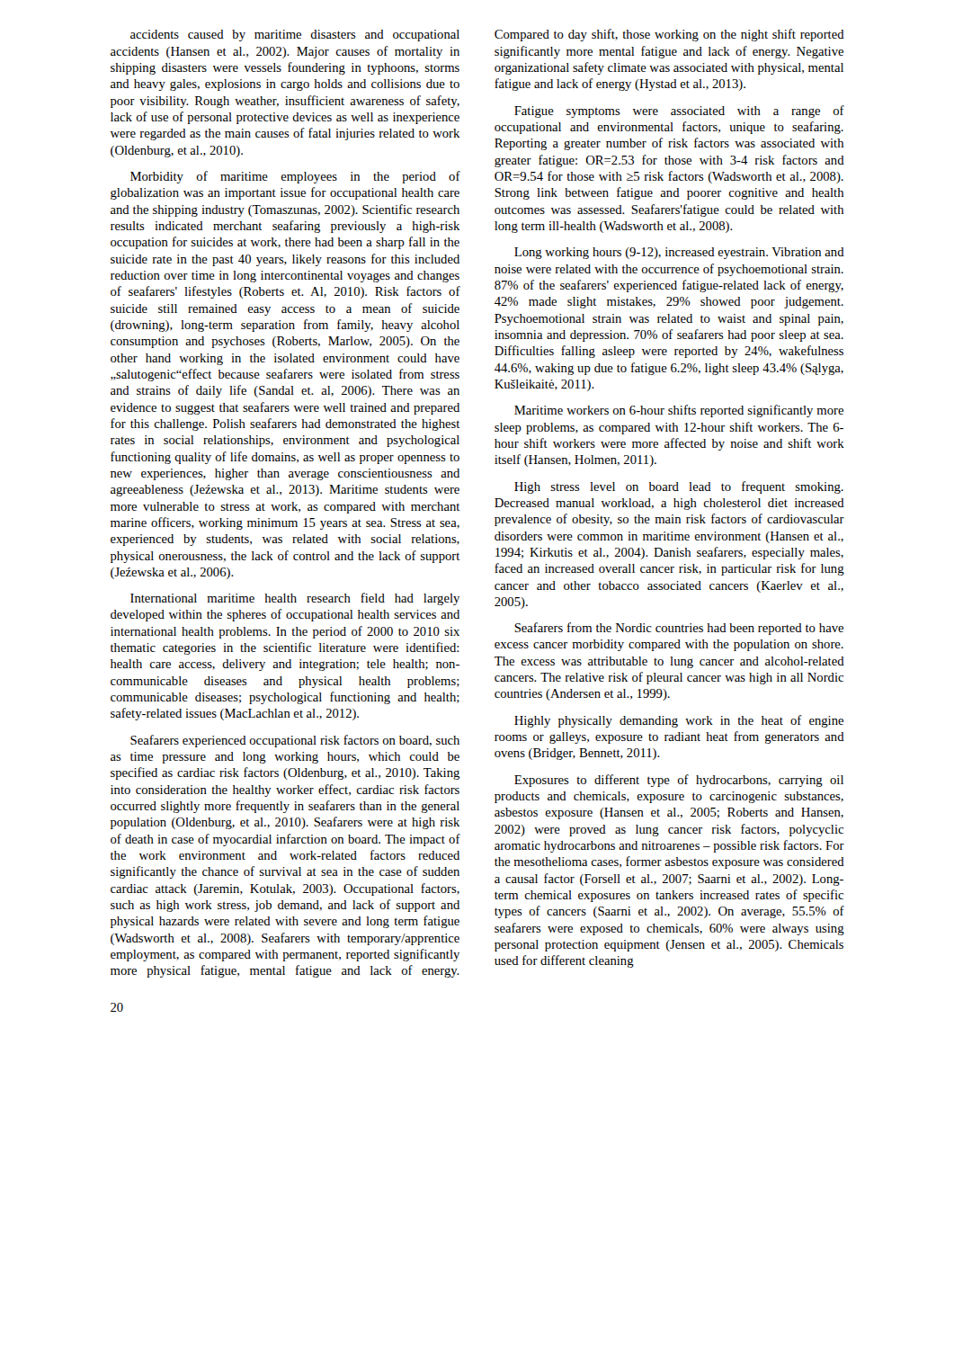accidents caused by maritime disasters and occupational accidents (Hansen et al., 2002). Major causes of mortality in shipping disasters were vessels foundering in typhoons, storms and heavy gales, explosions in cargo holds and collisions due to poor visibility. Rough weather, insufficient awareness of safety, lack of use of personal protective devices as well as inexperience were regarded as the main causes of fatal injuries related to work (Oldenburg, et al., 2010).
Morbidity of maritime employees in the period of globalization was an important issue for occupational health care and the shipping industry (Tomaszunas, 2002). Scientific research results indicated merchant seafaring previously a high-risk occupation for suicides at work, there had been a sharp fall in the suicide rate in the past 40 years, likely reasons for this included reduction over time in long intercontinental voyages and changes of seafarers' lifestyles (Roberts et. Al, 2010). Risk factors of suicide still remained easy access to a mean of suicide (drowning), long-term separation from family, heavy alcohol consumption and psychoses (Roberts, Marlow, 2005). On the other hand working in the isolated environment could have „salutogenic“effect because seafarers were isolated from stress and strains of daily life (Sandal et. al, 2006). There was an evidence to suggest that seafarers were well trained and prepared for this challenge. Polish seafarers had demonstrated the highest rates in social relationships, environment and psychological functioning quality of life domains, as well as proper openness to new experiences, higher than average conscientiousness and agreeableness (Jeźewska et al., 2013). Maritime students were more vulnerable to stress at work, as compared with merchant marine officers, working minimum 15 years at sea. Stress at sea, experienced by students, was related with social relations, physical onerousness, the lack of control and the lack of support (Jeźewska et al., 2006).
International maritime health research field had largely developed within the spheres of occupational health services and international health problems. In the period of 2000 to 2010 six thematic categories in the scientific literature were identified: health care access, delivery and integration; tele health; non-communicable diseases and physical health problems; communicable diseases; psychological functioning and health; safety-related issues (MacLachlan et al., 2012).
Seafarers experienced occupational risk factors on board, such as time pressure and long working hours, which could be specified as cardiac risk factors (Oldenburg, et al., 2010). Taking into consideration the healthy worker effect, cardiac risk factors occurred slightly more frequently in seafarers than in the general population (Oldenburg, et al., 2010). Seafarers were at high risk of death in case of myocardial infarction on board. The impact of the work environment and work-related factors reduced significantly the chance of survival at sea in the case of sudden cardiac attack (Jaremin, Kotulak, 2003). Occupational factors, such as high work stress, job demand, and lack of support and physical hazards were related with severe and long term fatigue (Wadsworth et al., 2008). Seafarers with temporary/apprentice employment, as compared with permanent, reported significantly more physical fatigue, mental fatigue and lack of energy. Compared to day shift, those working on the night shift reported significantly more mental fatigue and lack of energy. Negative organizational safety climate was associated with physical, mental fatigue and lack of energy (Hystad et al., 2013).
Fatigue symptoms were associated with a range of occupational and environmental factors, unique to seafaring. Reporting a greater number of risk factors was associated with greater fatigue: OR=2.53 for those with 3-4 risk factors and OR=9.54 for those with ≥5 risk factors (Wadsworth et al., 2008). Strong link between fatigue and poorer cognitive and health outcomes was assessed. Seafarers'fatigue could be related with long term ill-health (Wadsworth et al., 2008).
Long working hours (9-12), increased eyestrain. Vibration and noise were related with the occurrence of psychoemotional strain. 87% of the seafarers' experienced fatigue-related lack of energy, 42% made slight mistakes, 29% showed poor judgement. Psychoemotional strain was related to waist and spinal pain, insomnia and depression. 70% of seafarers had poor sleep at sea. Difficulties falling asleep were reported by 24%, wakefulness 44.6%, waking up due to fatigue 6.2%, light sleep 43.4% (Sąlyga, Kušleikaitė, 2011).
Maritime workers on 6-hour shifts reported significantly more sleep problems, as compared with 12-hour shift workers. The 6-hour shift workers were more affected by noise and shift work itself (Hansen, Holmen, 2011).
High stress level on board lead to frequent smoking. Decreased manual workload, a high cholesterol diet increased prevalence of obesity, so the main risk factors of cardiovascular disorders were common in maritime environment (Hansen et al., 1994; Kirkutis et al., 2004). Danish seafarers, especially males, faced an increased overall cancer risk, in particular risk for lung cancer and other tobacco associated cancers (Kaerlev et al., 2005).
Seafarers from the Nordic countries had been reported to have excess cancer morbidity compared with the population on shore. The excess was attributable to lung cancer and alcohol-related cancers. The relative risk of pleural cancer was high in all Nordic countries (Andersen et al., 1999).
Highly physically demanding work in the heat of engine rooms or galleys, exposure to radiant heat from generators and ovens (Bridger, Bennett, 2011).
Exposures to different type of hydrocarbons, carrying oil products and chemicals, exposure to carcinogenic substances, asbestos exposure (Hansen et al., 2005; Roberts and Hansen, 2002) were proved as lung cancer risk factors, polycyclic aromatic hydrocarbons and nitroarenes – possible risk factors. For the mesothelioma cases, former asbestos exposure was considered a causal factor (Forsell et al., 2007; Saarni et al., 2002). Long-term chemical exposures on tankers increased rates of specific types of cancers (Saarni et al., 2002). On average, 55.5% of seafarers were exposed to chemicals, 60% were always using personal protection equipment (Jensen et al., 2005). Chemicals used for different cleaning
20